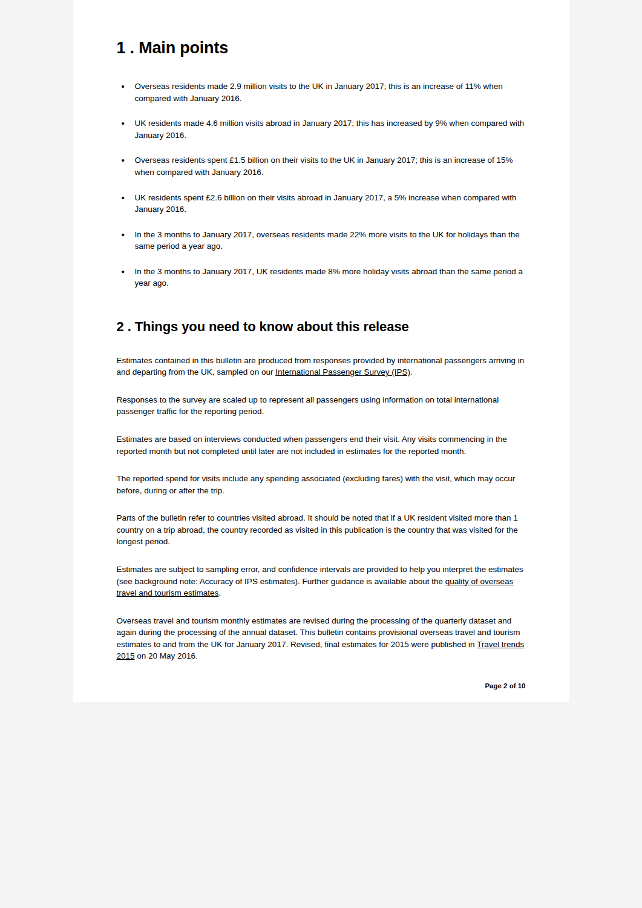1 . Main points
Overseas residents made 2.9 million visits to the UK in January 2017; this is an increase of 11% when compared with January 2016.
UK residents made 4.6 million visits abroad in January 2017; this has increased by 9% when compared with January 2016.
Overseas residents spent £1.5 billion on their visits to the UK in January 2017; this is an increase of 15% when compared with January 2016.
UK residents spent £2.6 billion on their visits abroad in January 2017, a 5% increase when compared with January 2016.
In the 3 months to January 2017, overseas residents made 22% more visits to the UK for holidays than the same period a year ago.
In the 3 months to January 2017, UK residents made 8% more holiday visits abroad than the same period a year ago.
2 . Things you need to know about this release
Estimates contained in this bulletin are produced from responses provided by international passengers arriving in and departing from the UK, sampled on our International Passenger Survey (IPS).
Responses to the survey are scaled up to represent all passengers using information on total international passenger traffic for the reporting period.
Estimates are based on interviews conducted when passengers end their visit. Any visits commencing in the reported month but not completed until later are not included in estimates for the reported month.
The reported spend for visits include any spending associated (excluding fares) with the visit, which may occur before, during or after the trip.
Parts of the bulletin refer to countries visited abroad. It should be noted that if a UK resident visited more than 1 country on a trip abroad, the country recorded as visited in this publication is the country that was visited for the longest period.
Estimates are subject to sampling error, and confidence intervals are provided to help you interpret the estimates (see background note: Accuracy of IPS estimates). Further guidance is available about the quality of overseas travel and tourism estimates.
Overseas travel and tourism monthly estimates are revised during the processing of the quarterly dataset and again during the processing of the annual dataset. This bulletin contains provisional overseas travel and tourism estimates to and from the UK for January 2017. Revised, final estimates for 2015 were published in Travel trends 2015 on 20 May 2016.
Page 2 of 10